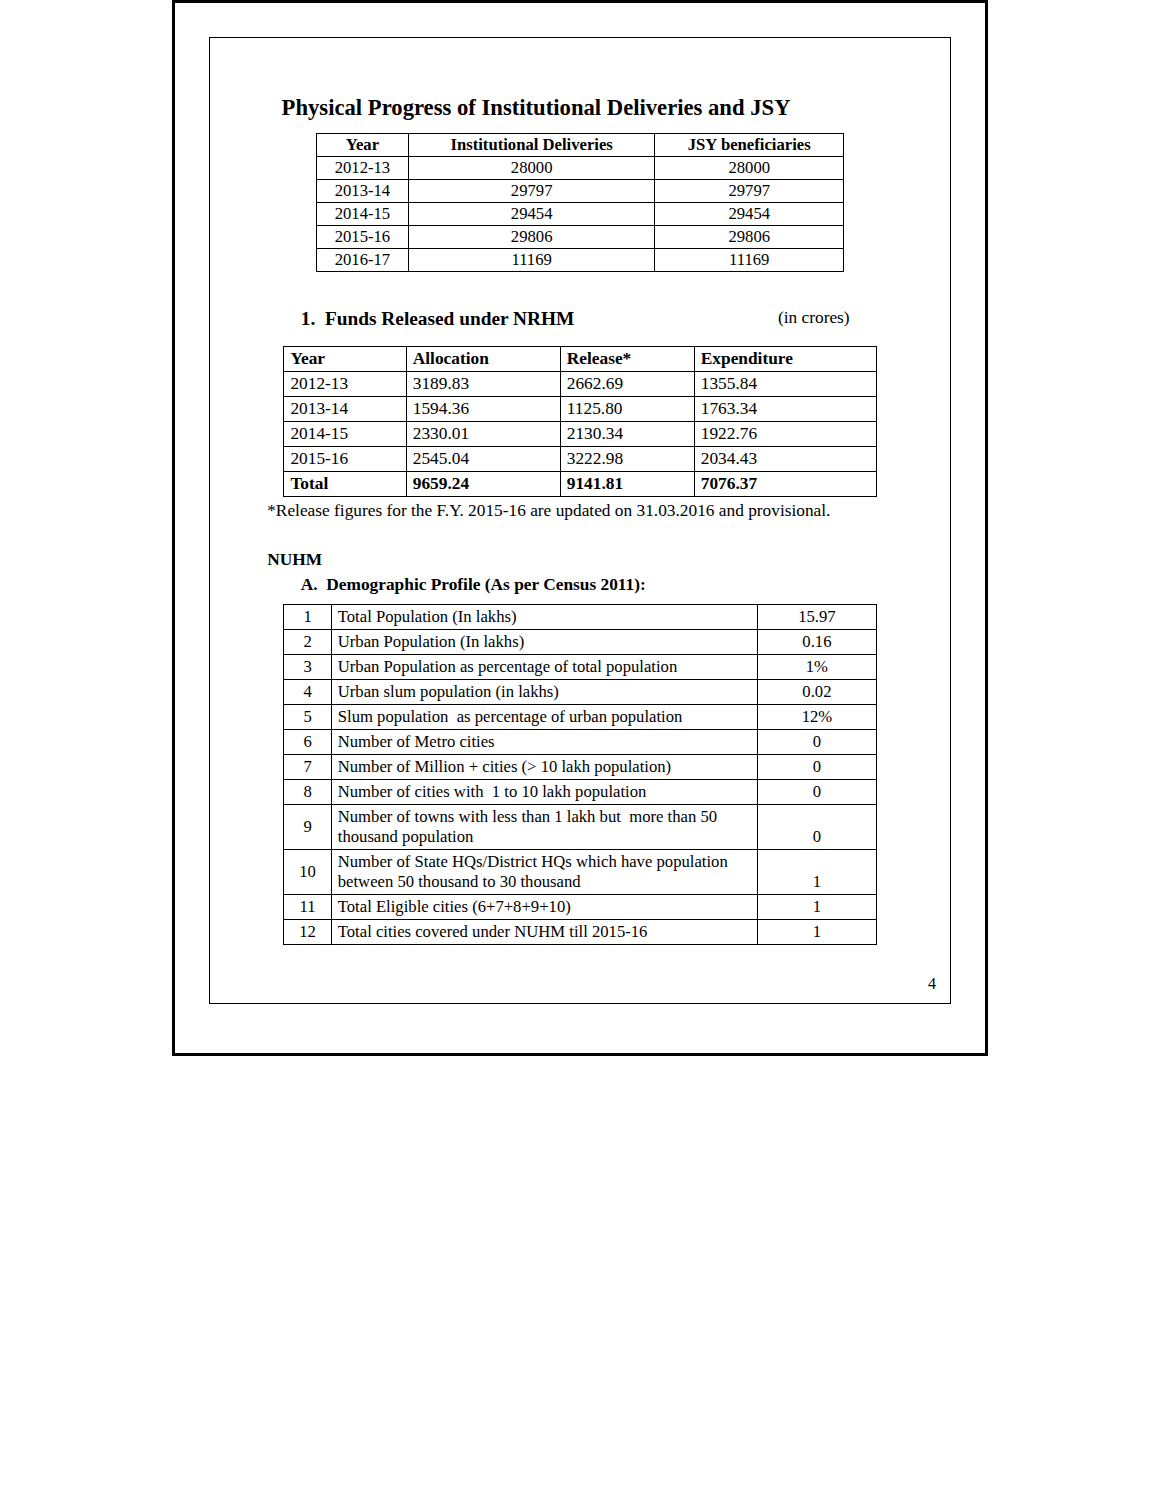Physical Progress of Institutional Deliveries and JSY
| Year | Institutional Deliveries | JSY beneficiaries |
| --- | --- | --- |
| 2012-13 | 28000 | 28000 |
| 2013-14 | 29797 | 29797 |
| 2014-15 | 29454 | 29454 |
| 2015-16 | 29806 | 29806 |
| 2016-17 | 11169 | 11169 |
1. Funds Released under NRHM
(in crores)
| Year | Allocation | Release* | Expenditure |
| --- | --- | --- | --- |
| 2012-13 | 3189.83 | 2662.69 | 1355.84 |
| 2013-14 | 1594.36 | 1125.80 | 1763.34 |
| 2014-15 | 2330.01 | 2130.34 | 1922.76 |
| 2015-16 | 2545.04 | 3222.98 | 2034.43 |
| Total | 9659.24 | 9141.81 | 7076.37 |
*Release figures for the F.Y. 2015-16 are updated on 31.03.2016 and provisional.
NUHM
A. Demographic Profile (As per Census 2011):
| 1 | Total Population (In lakhs) | 15.97 |
| 2 | Urban Population (In lakhs) | 0.16 |
| 3 | Urban Population as percentage of total population | 1% |
| 4 | Urban slum population (in lakhs) | 0.02 |
| 5 | Slum population as percentage of urban population | 12% |
| 6 | Number of Metro cities | 0 |
| 7 | Number of Million + cities (> 10 lakh population) | 0 |
| 8 | Number of cities with 1 to 10 lakh population | 0 |
| 9 | Number of towns with less than 1 lakh but more than 50 thousand population | 0 |
| 10 | Number of State HQs/District HQs which have population between 50 thousand to 30 thousand | 1 |
| 11 | Total Eligible cities (6+7+8+9+10) | 1 |
| 12 | Total cities covered under NUHM till 2015-16 | 1 |
4